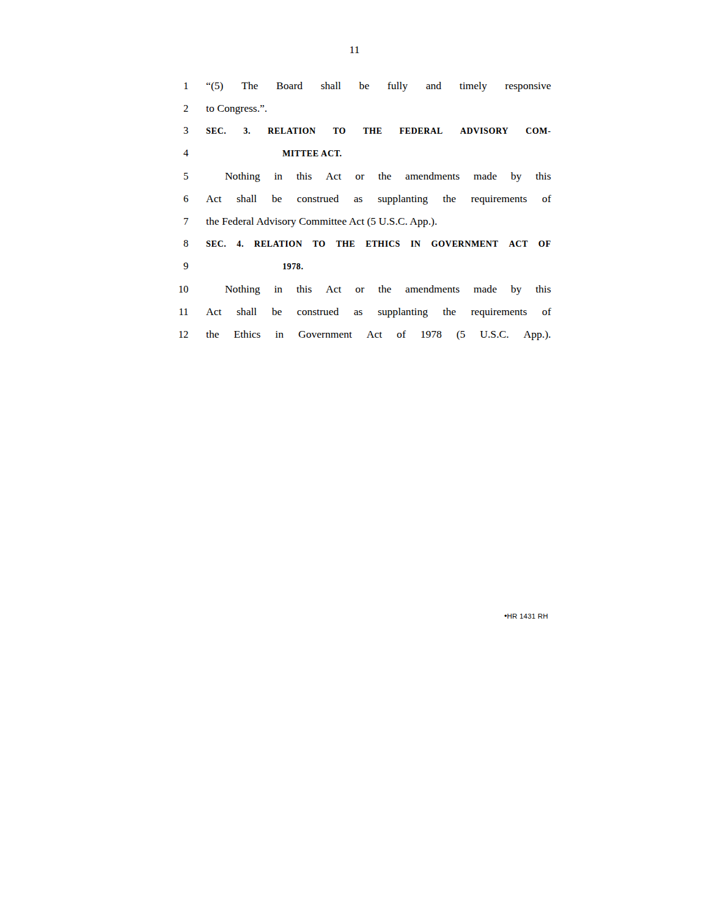11
1
“(5) The Board shall be fully and timely responsive
2
to Congress.”.
3
SEC. 3. RELATION TO THE FEDERAL ADVISORY COM-
4
MITTEE ACT.
5
Nothing in this Act or the amendments made by this
6
Act shall be construed as supplanting the requirements of
7
the Federal Advisory Committee Act (5 U.S.C. App.).
8
SEC. 4. RELATION TO THE ETHICS IN GOVERNMENT ACT OF
9
1978.
10
Nothing in this Act or the amendments made by this
11
Act shall be construed as supplanting the requirements of
12
the Ethics in Government Act of 1978(5 U.S.C. App.).
•HR 1431 RH